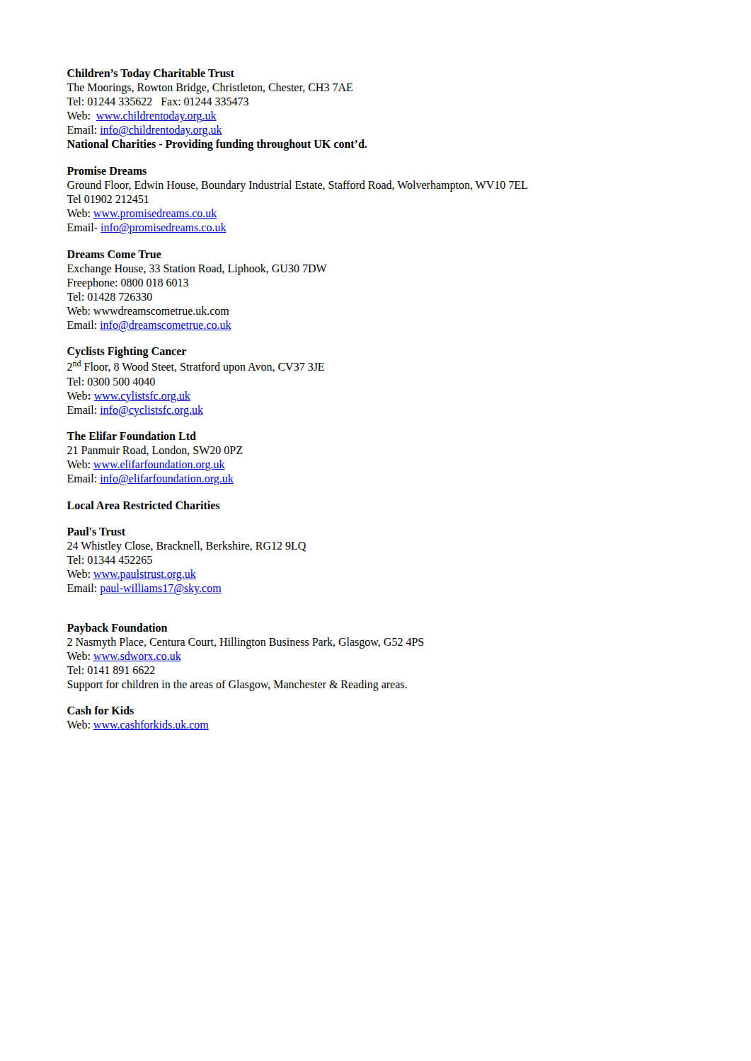Children’s Today Charitable Trust
The Moorings, Rowton Bridge, Christleton, Chester, CH3 7AE
Tel: 01244 335622 Fax: 01244 335473
Web: www.childrentoday.org.uk
Email: info@childrentoday.org.uk
National Charities - Providing funding throughout UK cont’d.
Promise Dreams
Ground Floor, Edwin House, Boundary Industrial Estate, Stafford Road, Wolverhampton, WV10 7EL
Tel 01902 212451
Web: www.promisedreams.co.uk
Email- info@promisedreams.co.uk
Dreams Come True
Exchange House, 33 Station Road, Liphook, GU30 7DW
Freephone: 0800 018 6013
Tel: 01428 726330
Web: wwwdreamscometrue.uk.com
Email: info@dreamscometrue.co.uk
Cyclists Fighting Cancer
2nd Floor, 8 Wood Steet, Stratford upon Avon, CV37 3JE
Tel: 0300 500 4040
Web: www.cylistsfc.org.uk
Email: info@cyclistsfc.org.uk
The Elifar Foundation Ltd
21 Panmuir Road, London, SW20 0PZ
Web: www.elifarfoundation.org.uk
Email: info@elifarfoundation.org.uk
Local Area Restricted Charities
Paul's Trust
24 Whistley Close, Bracknell, Berkshire, RG12 9LQ
Tel: 01344 452265
Web: www.paulstrust.org.uk
Email: paul-williams17@sky.com
Payback Foundation
2 Nasmyth Place, Centura Court, Hillington Business Park, Glasgow, G52 4PS
Web: www.sdworx.co.uk
Tel: 0141 891 6622
Support for children in the areas of Glasgow, Manchester & Reading areas.
Cash for Kids
Web: www.cashforkids.uk.com